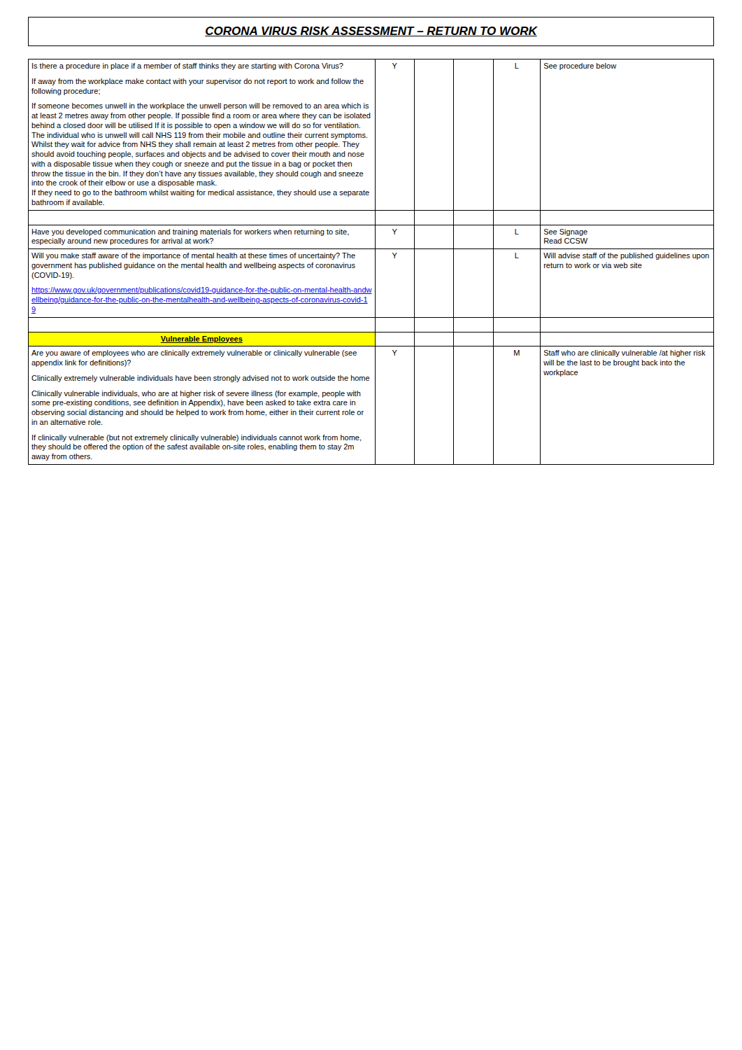CORONA VIRUS RISK ASSESSMENT – RETURN TO WORK
| Is there a procedure in place if a member of staff thinks they are starting with Corona Virus? If away from the workplace make contact with your supervisor do not report to work and follow the following procedure; If someone becomes unwell in the workplace the unwell person will be removed to an area which is at least 2 metres away from other people. If possible find a room or area where they can be isolated behind a closed door will be utilised If it is possible to open a window we will do so for ventilation. The individual who is unwell will call NHS 119 from their mobile and outline their current symptoms. Whilst they wait for advice from NHS they shall remain at least 2 metres from other people. They should avoid touching people, surfaces and objects and be advised to cover their mouth and nose with a disposable tissue when they cough or sneeze and put the tissue in a bag or pocket then throw the tissue in the bin. If they don’t have any tissues available, they should cough and sneeze into the crook of their elbow or use a disposable mask. If they need to go to the bathroom whilst waiting for medical assistance, they should use a separate bathroom if available. | Y | | | L | See procedure below |
| Have you developed communication and training materials for workers when returning to site, especially around new procedures for arrival at work? | Y | | | L | See Signage Read CCSW |
| Will you make staff aware of the importance of mental health at these times of uncertainty? The government has published guidance on the mental health and wellbeing aspects of coronavirus (COVID-19). https://www.gov.uk/government/publications/covid19-guidance-for-the-public-on-mental-health-andwellbeing/guidance-for-the-public-on-the-mentalhealth-and-wellbeing-aspects-of-coronavirus-covid-19 | Y | | | L | Will advise staff of the published guidelines upon return to work or via web site |
| Vulnerable Employees | | | | | |
| Are you aware of employees who are clinically extremely vulnerable or clinically vulnerable (see appendix link for definitions)? Clinically extremely vulnerable individuals have been strongly advised not to work outside the home Clinically vulnerable individuals, who are at higher risk of severe illness (for example, people with some pre-existing conditions, see definition in Appendix), have been asked to take extra care in observing social distancing and should be helped to work from home, either in their current role or in an alternative role. If clinically vulnerable (but not extremely clinically vulnerable) individuals cannot work from home, they should be offered the option of the safest available on-site roles, enabling them to stay 2m away from others. | Y | | | M | Staff who are clinically vulnerable /at higher risk will be the last to be brought back into the workplace |